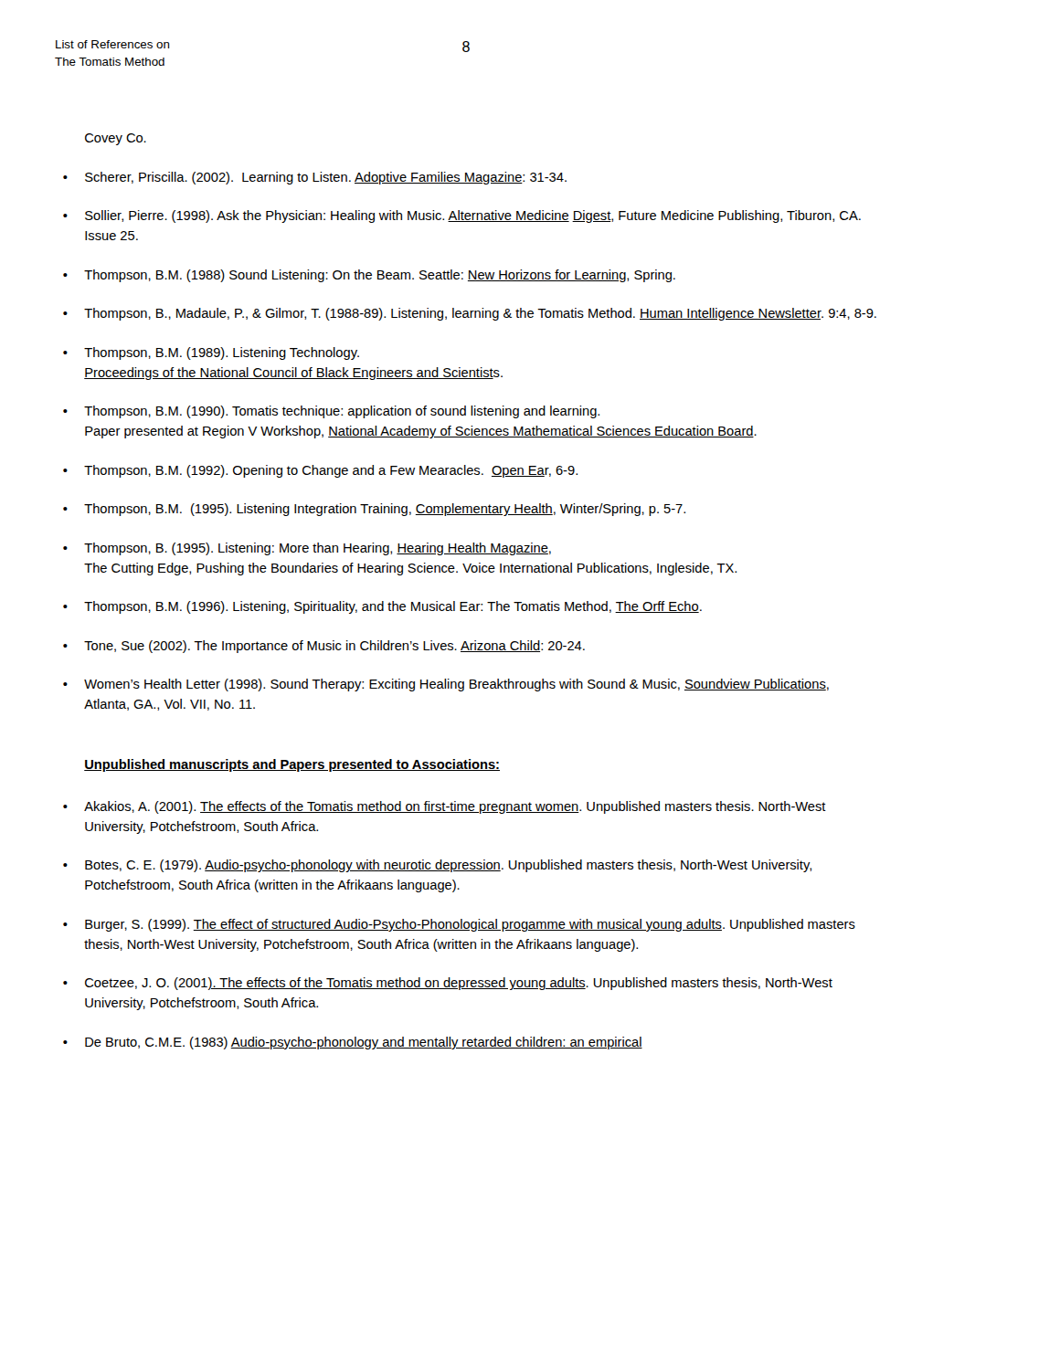List of References on
The Tomatis Method
8
Covey Co.
Scherer, Priscilla. (2002). Learning to Listen. Adoptive Families Magazine: 31-34.
Sollier, Pierre. (1998). Ask the Physician: Healing with Music. Alternative Medicine Digest, Future Medicine Publishing, Tiburon, CA. Issue 25.
Thompson, B.M. (1988) Sound Listening: On the Beam. Seattle: New Horizons for Learning, Spring.
Thompson, B., Madaule, P., & Gilmor, T. (1988-89). Listening, learning & the Tomatis Method. Human Intelligence Newsletter. 9:4, 8-9.
Thompson, B.M. (1989). Listening Technology.
Proceedings of the National Council of Black Engineers and Scientists.
Thompson, B.M. (1990). Tomatis technique: application of sound listening and learning.
Paper presented at Region V Workshop, National Academy of Sciences Mathematical Sciences Education Board.
Thompson, B.M. (1992). Opening to Change and a Few Mearacles. Open Ear, 6-9.
Thompson, B.M. (1995). Listening Integration Training, Complementary Health, Winter/Spring, p. 5-7.
Thompson, B. (1995). Listening: More than Hearing, Hearing Health Magazine,
The Cutting Edge, Pushing the Boundaries of Hearing Science. Voice International Publications, Ingleside, TX.
Thompson, B.M. (1996). Listening, Spirituality, and the Musical Ear: The Tomatis Method, The Orff Echo.
Tone, Sue (2002). The Importance of Music in Children’s Lives. Arizona Child: 20-24.
Women’s Health Letter (1998). Sound Therapy: Exciting Healing Breakthroughs with Sound & Music, Soundview Publications, Atlanta, GA., Vol. VII, No. 11.
Unpublished manuscripts and Papers presented to Associations:
Akakios, A. (2001). The effects of the Tomatis method on first-time pregnant women. Unpublished masters thesis. North-West University, Potchefstroom, South Africa.
Botes, C. E. (1979). Audio-psycho-phonology with neurotic depression. Unpublished masters thesis, North-West University, Potchefstroom, South Africa (written in the Afrikaans language).
Burger, S. (1999). The effect of structured Audio-Psycho-Phonological progamme with musical young adults. Unpublished masters thesis, North-West University, Potchefstroom, South Africa (written in the Afrikaans language).
Coetzee, J. O. (2001). The effects of the Tomatis method on depressed young adults. Unpublished masters thesis, North-West University, Potchefstroom, South Africa.
De Bruto, C.M.E. (1983) Audio-psycho-phonology and mentally retarded children: an empirical